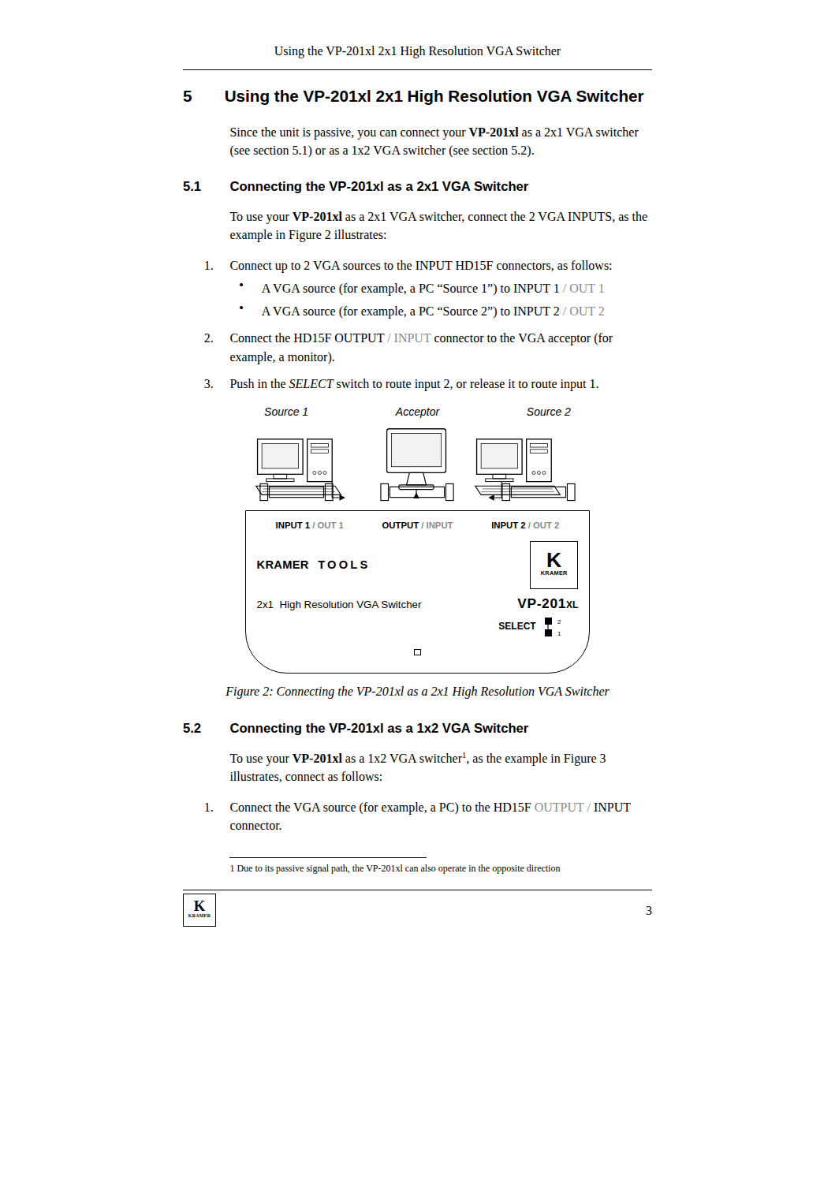Using the VP-201xl 2x1 High Resolution VGA Switcher
5 Using the VP-201xl 2x1 High Resolution VGA Switcher
Since the unit is passive, you can connect your VP-201xl as a 2x1 VGA switcher (see section 5.1) or as a 1x2 VGA switcher (see section 5.2).
5.1 Connecting the VP-201xl as a 2x1 VGA Switcher
To use your VP-201xl as a 2x1 VGA switcher, connect the 2 VGA INPUTS, as the example in Figure 2 illustrates:
1. Connect up to 2 VGA sources to the INPUT HD15F connectors, as follows:
•A VGA source (for example, a PC “Source 1”) to INPUT 1 / OUT 1
•A VGA source (for example, a PC “Source 2”) to INPUT 2 / OUT 2
2. Connect the HD15F OUTPUT / INPUT connector to the VGA acceptor (for example, a monitor).
3. Push in the SELECT switch to route input 2, or release it to route input 1.
Source 1 Acceptor Source 2
INPUT 1 / OUT 1 OUTPUT / INPUT INPUT 2 / OUT 2
KRAMERTOOLS
K KRAMER
2x1 High Resolution VGA Switcher
VP-201XL
SELECT 2 1
Figure 2: Connecting the VP-201xl as a 2x1 High Resolution VGA Switcher
5.2 Connecting the VP-201xl as a 1x2 VGA Switcher
To use your VP-201xl as a 1x2 VGA switcher1, as the example in Figure 3 illustrates, connect as follows:
1. Connect the VGA source (for example, a PC) to the HD15F OUTPUT / INPUT connector.
1 Due to its passive signal path, the VP-201xl can also operate in the opposite direction
K KRAMER
3